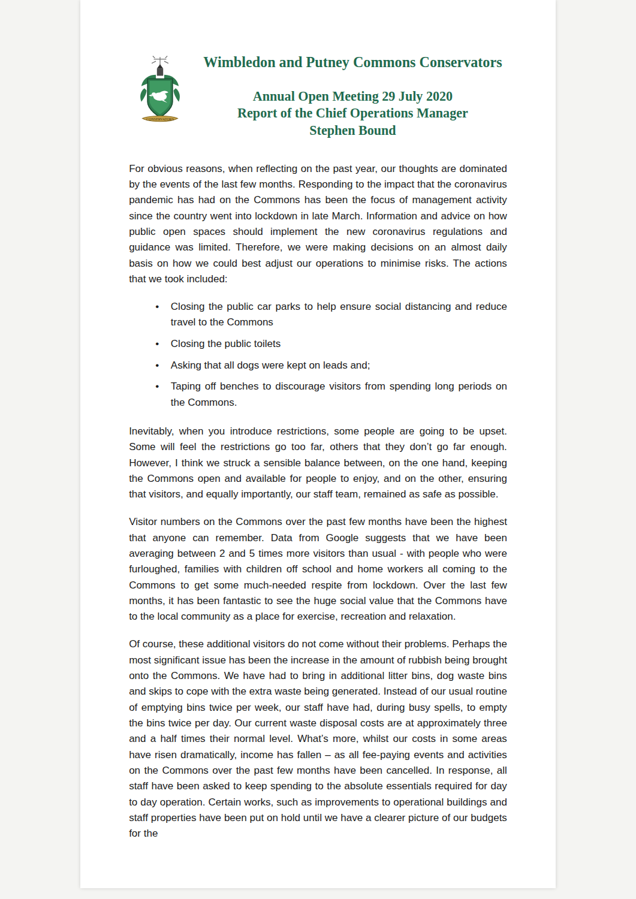Coat of arms of the Wimbledon and Putney Commons Conservators CONSERVATORS
Wimbledon and Putney Commons Conservators
Annual Open Meeting 29 July 2020 Report of the Chief Operations Manager Stephen Bound
For obvious reasons, when reflecting on the past year, our thoughts are dominated by the events of the last few months. Responding to the impact that the coronavirus pandemic has had on the Commons has been the focus of management activity since the country went into lockdown in late March. Information and advice on how public open spaces should implement the new coronavirus regulations and guidance was limited. Therefore, we were making decisions on an almost daily basis on how we could best adjust our operations to minimise risks. The actions that we took included:
Closing the public car parks to help ensure social distancing and reduce travel to the Commons
Closing the public toilets
Asking that all dogs were kept on leads and;
Taping off benches to discourage visitors from spending long periods on the Commons.
Inevitably, when you introduce restrictions, some people are going to be upset. Some will feel the restrictions go too far, others that they don’t go far enough. However, I think we struck a sensible balance between, on the one hand, keeping the Commons open and available for people to enjoy, and on the other, ensuring that visitors, and equally importantly, our staff team, remained as safe as possible.
Visitor numbers on the Commons over the past few months have been the highest that anyone can remember. Data from Google suggests that we have been averaging between 2 and 5 times more visitors than usual - with people who were furloughed, families with children off school and home workers all coming to the Commons to get some much-needed respite from lockdown. Over the last few months, it has been fantastic to see the huge social value that the Commons have to the local community as a place for exercise, recreation and relaxation.
Of course, these additional visitors do not come without their problems. Perhaps the most significant issue has been the increase in the amount of rubbish being brought onto the Commons. We have had to bring in additional litter bins, dog waste bins and skips to cope with the extra waste being generated. Instead of our usual routine of emptying bins twice per week, our staff have had, during busy spells, to empty the bins twice per day. Our current waste disposal costs are at approximately three and a half times their normal level. What’s more, whilst our costs in some areas have risen dramatically, income has fallen – as all fee-paying events and activities on the Commons over the past few months have been cancelled. In response, all staff have been asked to keep spending to the absolute essentials required for day to day operation. Certain works, such as improvements to operational buildings and staff properties have been put on hold until we have a clearer picture of our budgets for the